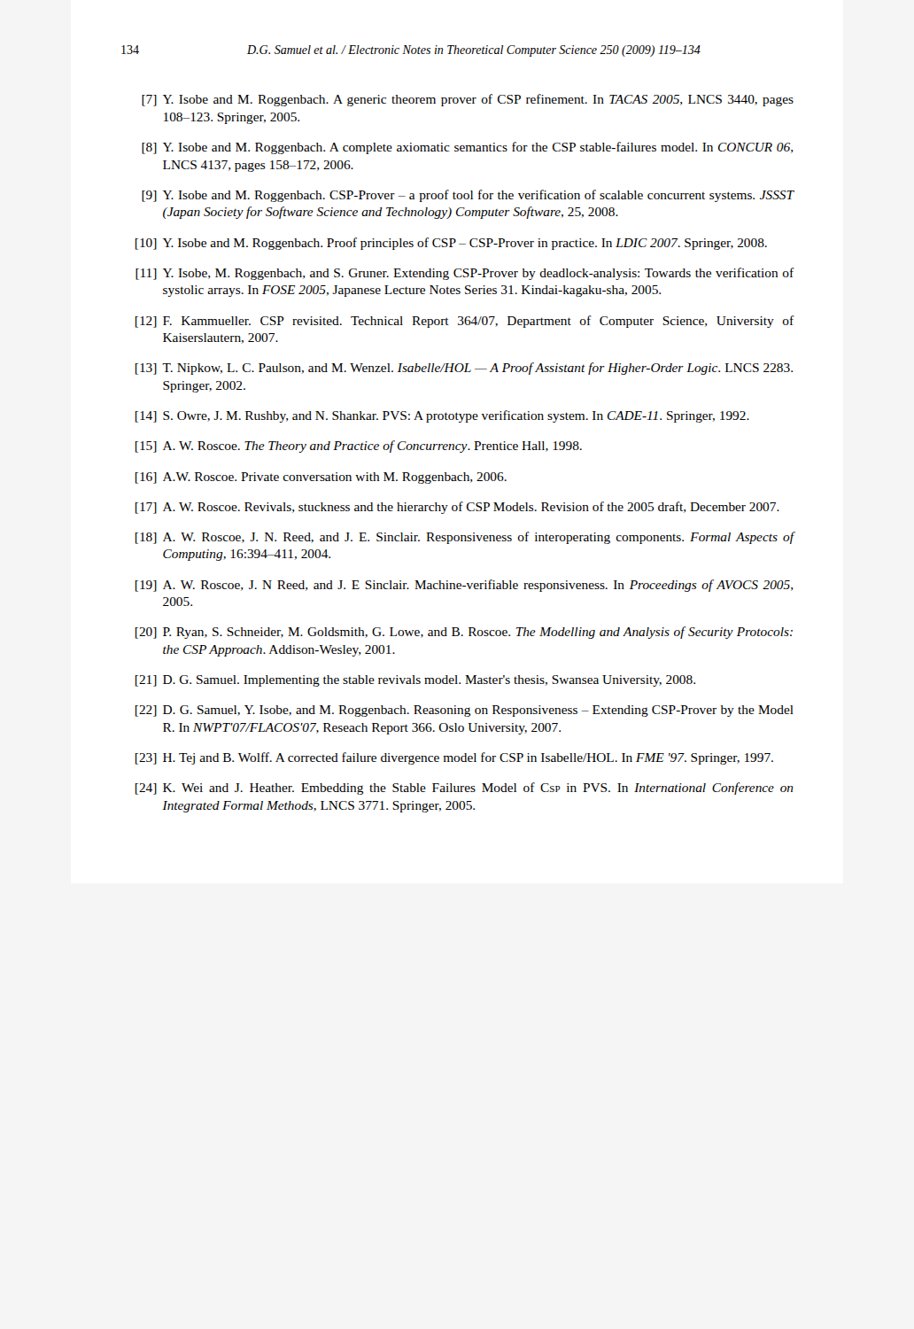134 D.G. Samuel et al. / Electronic Notes in Theoretical Computer Science 250 (2009) 119–134
[7] Y. Isobe and M. Roggenbach. A generic theorem prover of CSP refinement. In TACAS 2005, LNCS 3440, pages 108–123. Springer, 2005.
[8] Y. Isobe and M. Roggenbach. A complete axiomatic semantics for the CSP stable-failures model. In CONCUR 06, LNCS 4137, pages 158–172, 2006.
[9] Y. Isobe and M. Roggenbach. CSP-Prover – a proof tool for the verification of scalable concurrent systems. JSSST (Japan Society for Software Science and Technology) Computer Software, 25, 2008.
[10] Y. Isobe and M. Roggenbach. Proof principles of CSP – CSP-Prover in practice. In LDIC 2007. Springer, 2008.
[11] Y. Isobe, M. Roggenbach, and S. Gruner. Extending CSP-Prover by deadlock-analysis: Towards the verification of systolic arrays. In FOSE 2005, Japanese Lecture Notes Series 31. Kindai-kagaku-sha, 2005.
[12] F. Kammueller. CSP revisited. Technical Report 364/07, Department of Computer Science, University of Kaiserslautern, 2007.
[13] T. Nipkow, L. C. Paulson, and M. Wenzel. Isabelle/HOL — A Proof Assistant for Higher-Order Logic. LNCS 2283. Springer, 2002.
[14] S. Owre, J. M. Rushby, and N. Shankar. PVS: A prototype verification system. In CADE-11. Springer, 1992.
[15] A. W. Roscoe. The Theory and Practice of Concurrency. Prentice Hall, 1998.
[16] A.W. Roscoe. Private conversation with M. Roggenbach, 2006.
[17] A. W. Roscoe. Revivals, stuckness and the hierarchy of CSP Models. Revision of the 2005 draft, December 2007.
[18] A. W. Roscoe, J. N. Reed, and J. E. Sinclair. Responsiveness of interoperating components. Formal Aspects of Computing, 16:394–411, 2004.
[19] A. W. Roscoe, J. N Reed, and J. E Sinclair. Machine-verifiable responsiveness. In Proceedings of AVOCS 2005, 2005.
[20] P. Ryan, S. Schneider, M. Goldsmith, G. Lowe, and B. Roscoe. The Modelling and Analysis of Security Protocols: the CSP Approach. Addison-Wesley, 2001.
[21] D. G. Samuel. Implementing the stable revivals model. Master's thesis, Swansea University, 2008.
[22] D. G. Samuel, Y. Isobe, and M. Roggenbach. Reasoning on Responsiveness – Extending CSP-Prover by the Model R. In NWPT'07/FLACOS'07, Reseach Report 366. Oslo University, 2007.
[23] H. Tej and B. Wolff. A corrected failure divergence model for CSP in Isabelle/HOL. In FME '97. Springer, 1997.
[24] K. Wei and J. Heather. Embedding the Stable Failures Model of Csp in PVS. In International Conference on Integrated Formal Methods, LNCS 3771. Springer, 2005.